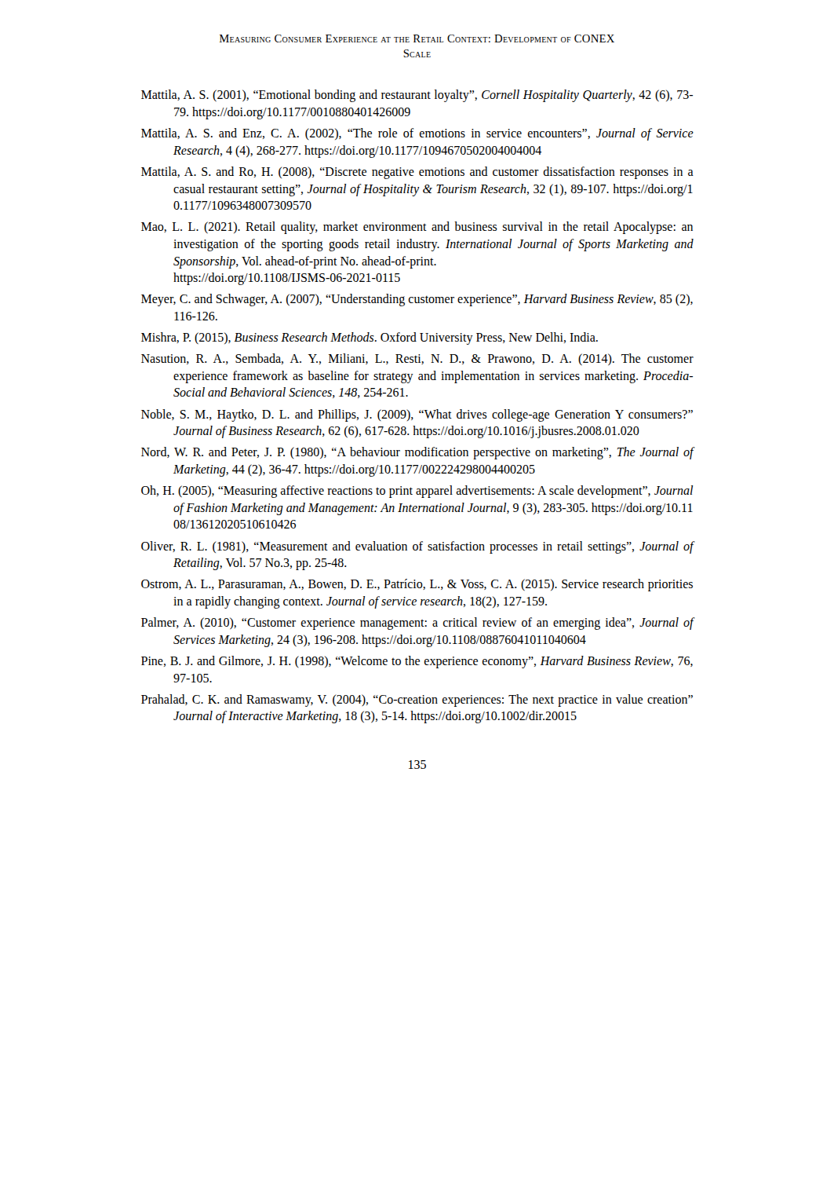Measuring Consumer Experience at the Retail Context: Development of CONEX
Scale
Mattila, A. S. (2001), “Emotional bonding and restaurant loyalty”, Cornell Hospitality Quarterly, 42 (6), 73-79. https://doi.org/10.1177/0010880401426009
Mattila, A. S. and Enz, C. A. (2002), “The role of emotions in service encounters”, Journal of Service Research, 4 (4), 268-277. https://doi.org/10.1177/1094670502004004004
Mattila, A. S. and Ro, H. (2008), “Discrete negative emotions and customer dissatisfaction responses in a casual restaurant setting”, Journal of Hospitality & Tourism Research, 32 (1), 89-107. https://doi.org/10.1177/1096348007309570
Mao, L. L. (2021). Retail quality, market environment and business survival in the retail Apocalypse: an investigation of the sporting goods retail industry. International Journal of Sports Marketing and Sponsorship, Vol. ahead-of-print No. ahead-of-print.
https://doi.org/10.1108/IJSMS-06-2021-0115
Meyer, C. and Schwager, A. (2007), “Understanding customer experience”, Harvard Business Review, 85 (2), 116-126.
Mishra, P. (2015), Business Research Methods. Oxford University Press, New Delhi, India.
Nasution, R. A., Sembada, A. Y., Miliani, L., Resti, N. D., & Prawono, D. A. (2014). The customer experience framework as baseline for strategy and implementation in services marketing. Procedia-Social and Behavioral Sciences, 148, 254-261.
Noble, S. M., Haytko, D. L. and Phillips, J. (2009), “What drives college-age Generation Y consumers?” Journal of Business Research, 62 (6), 617-628. https://doi.org/10.1016/j.jbusres.2008.01.020
Nord, W. R. and Peter, J. P. (1980), “A behaviour modification perspective on marketing”, The Journal of Marketing, 44 (2), 36-47. https://doi.org/10.1177/002224298004400205
Oh, H. (2005), “Measuring affective reactions to print apparel advertisements: A scale development”, Journal of Fashion Marketing and Management: An International Journal, 9 (3), 283-305. https://doi.org/10.1108/13612020510610426
Oliver, R. L. (1981), “Measurement and evaluation of satisfaction processes in retail settings”, Journal of Retailing, Vol. 57 No.3, pp. 25-48.
Ostrom, A. L., Parasuraman, A., Bowen, D. E., Patrício, L., & Voss, C. A. (2015). Service research priorities in a rapidly changing context. Journal of service research, 18(2), 127-159.
Palmer, A. (2010), “Customer experience management: a critical review of an emerging idea”, Journal of Services Marketing, 24 (3), 196-208. https://doi.org/10.1108/08876041011040604
Pine, B. J. and Gilmore, J. H. (1998), “Welcome to the experience economy”, Harvard Business Review, 76, 97-105.
Prahalad, C. K. and Ramaswamy, V. (2004), “Co-creation experiences: The next practice in value creation” Journal of Interactive Marketing, 18 (3), 5-14. https://doi.org/10.1002/dir.20015
135